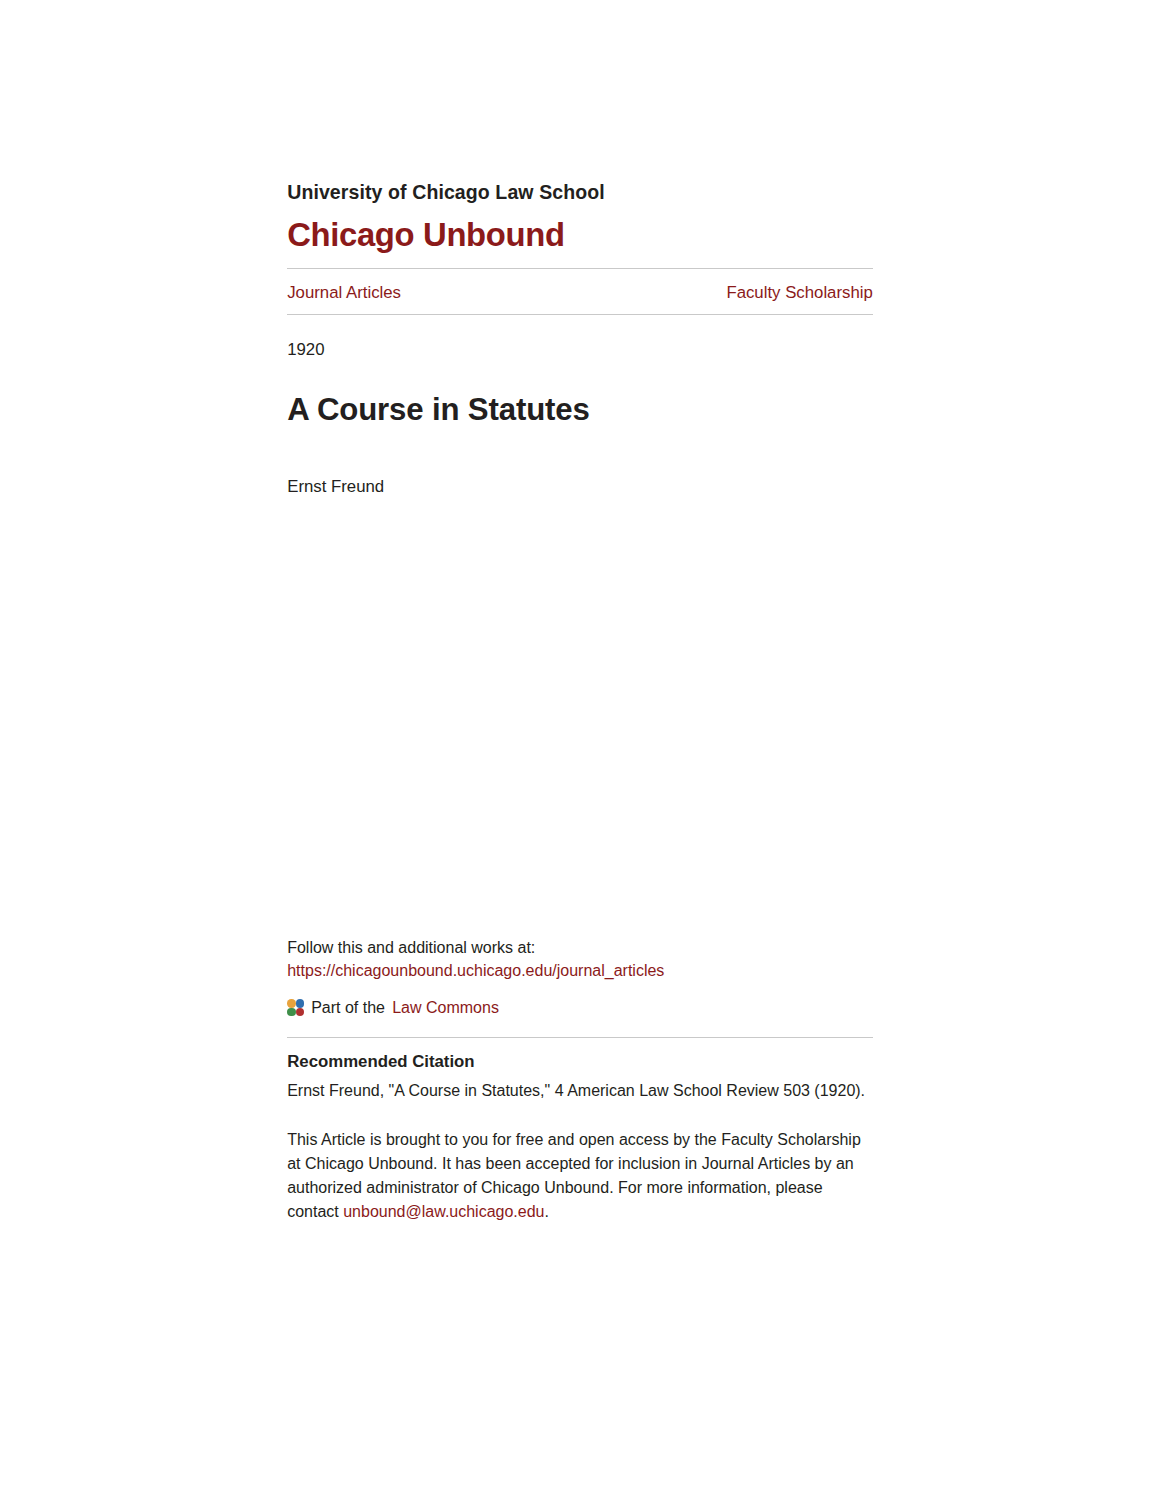University of Chicago Law School
Chicago Unbound
Journal Articles Faculty Scholarship
1920
A Course in Statutes
Ernst Freund
Follow this and additional works at: https://chicagounbound.uchicago.edu/journal_articles
Part of the Law Commons
Recommended Citation
Ernst Freund, "A Course in Statutes," 4 American Law School Review 503 (1920).
This Article is brought to you for free and open access by the Faculty Scholarship at Chicago Unbound. It has been accepted for inclusion in Journal Articles by an authorized administrator of Chicago Unbound. For more information, please contact unbound@law.uchicago.edu.